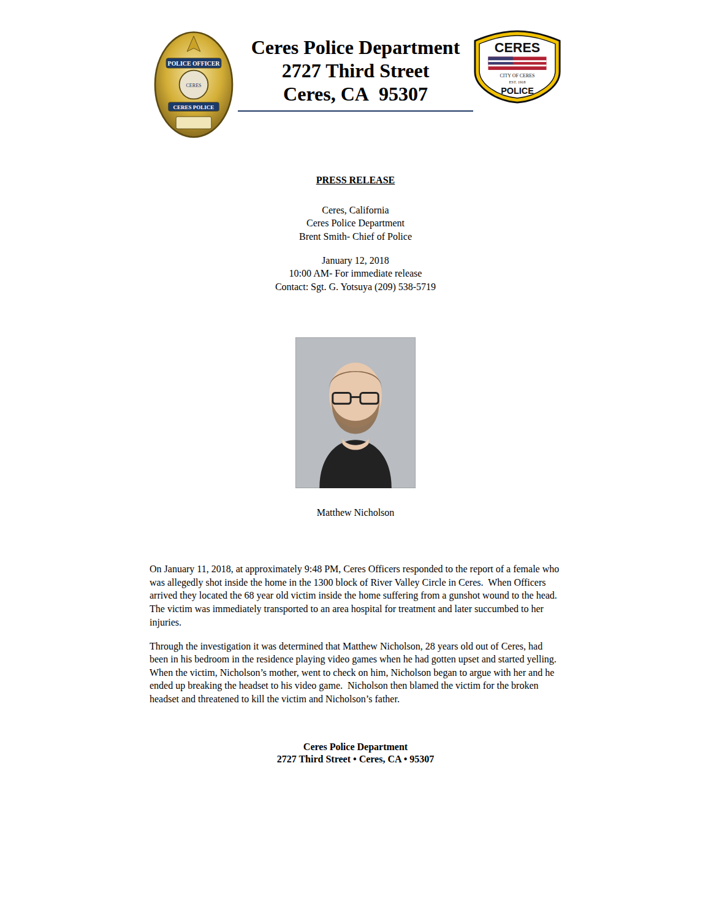Ceres Police Department
2727 Third Street
Ceres, CA 95307
PRESS RELEASE
Ceres, California
Ceres Police Department
Brent Smith- Chief of Police
January 12, 2018
10:00 AM- For immediate release
Contact: Sgt. G. Yotsuya (209) 538-5719
Matthew Nicholson
On January 11, 2018, at approximately 9:48 PM, Ceres Officers responded to the report of a female who was allegedly shot inside the home in the 1300 block of River Valley Circle in Ceres. When Officers arrived they located the 68 year old victim inside the home suffering from a gunshot wound to the head. The victim was immediately transported to an area hospital for treatment and later succumbed to her injuries.
Through the investigation it was determined that Matthew Nicholson, 28 years old out of Ceres, had been in his bedroom in the residence playing video games when he had gotten upset and started yelling. When the victim, Nicholson’s mother, went to check on him, Nicholson began to argue with her and he ended up breaking the headset to his video game. Nicholson then blamed the victim for the broken headset and threatened to kill the victim and Nicholson’s father.
Ceres Police Department
2727 Third Street • Ceres, CA • 95307